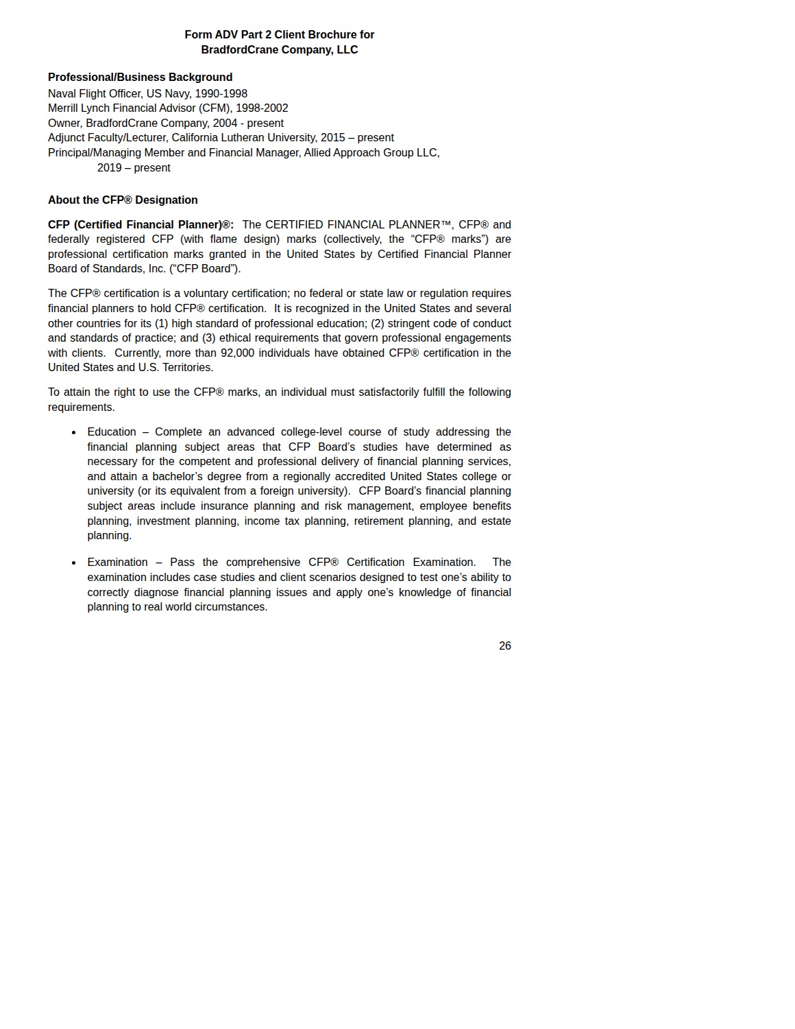Form ADV Part 2 Client Brochure for BradfordCrane Company, LLC
Professional/Business Background
Naval Flight Officer, US Navy, 1990-1998
Merrill Lynch Financial Advisor (CFM), 1998-2002
Owner, BradfordCrane Company, 2004 - present
Adjunct Faculty/Lecturer, California Lutheran University, 2015 – present
Principal/Managing Member and Financial Manager, Allied Approach Group LLC,
2019 – present
About the CFP® Designation
CFP (Certified Financial Planner)®: The CERTIFIED FINANCIAL PLANNER™, CFP® and federally registered CFP (with flame design) marks (collectively, the “CFP® marks”) are professional certification marks granted in the United States by Certified Financial Planner Board of Standards, Inc. (“CFP Board”).
The CFP® certification is a voluntary certification; no federal or state law or regulation requires financial planners to hold CFP® certification. It is recognized in the United States and several other countries for its (1) high standard of professional education; (2) stringent code of conduct and standards of practice; and (3) ethical requirements that govern professional engagements with clients. Currently, more than 92,000 individuals have obtained CFP® certification in the United States and U.S. Territories.
To attain the right to use the CFP® marks, an individual must satisfactorily fulfill the following requirements.
Education – Complete an advanced college-level course of study addressing the financial planning subject areas that CFP Board’s studies have determined as necessary for the competent and professional delivery of financial planning services, and attain a bachelor’s degree from a regionally accredited United States college or university (or its equivalent from a foreign university). CFP Board’s financial planning subject areas include insurance planning and risk management, employee benefits planning, investment planning, income tax planning, retirement planning, and estate planning.
Examination – Pass the comprehensive CFP® Certification Examination. The examination includes case studies and client scenarios designed to test one’s ability to correctly diagnose financial planning issues and apply one’s knowledge of financial planning to real world circumstances.
26